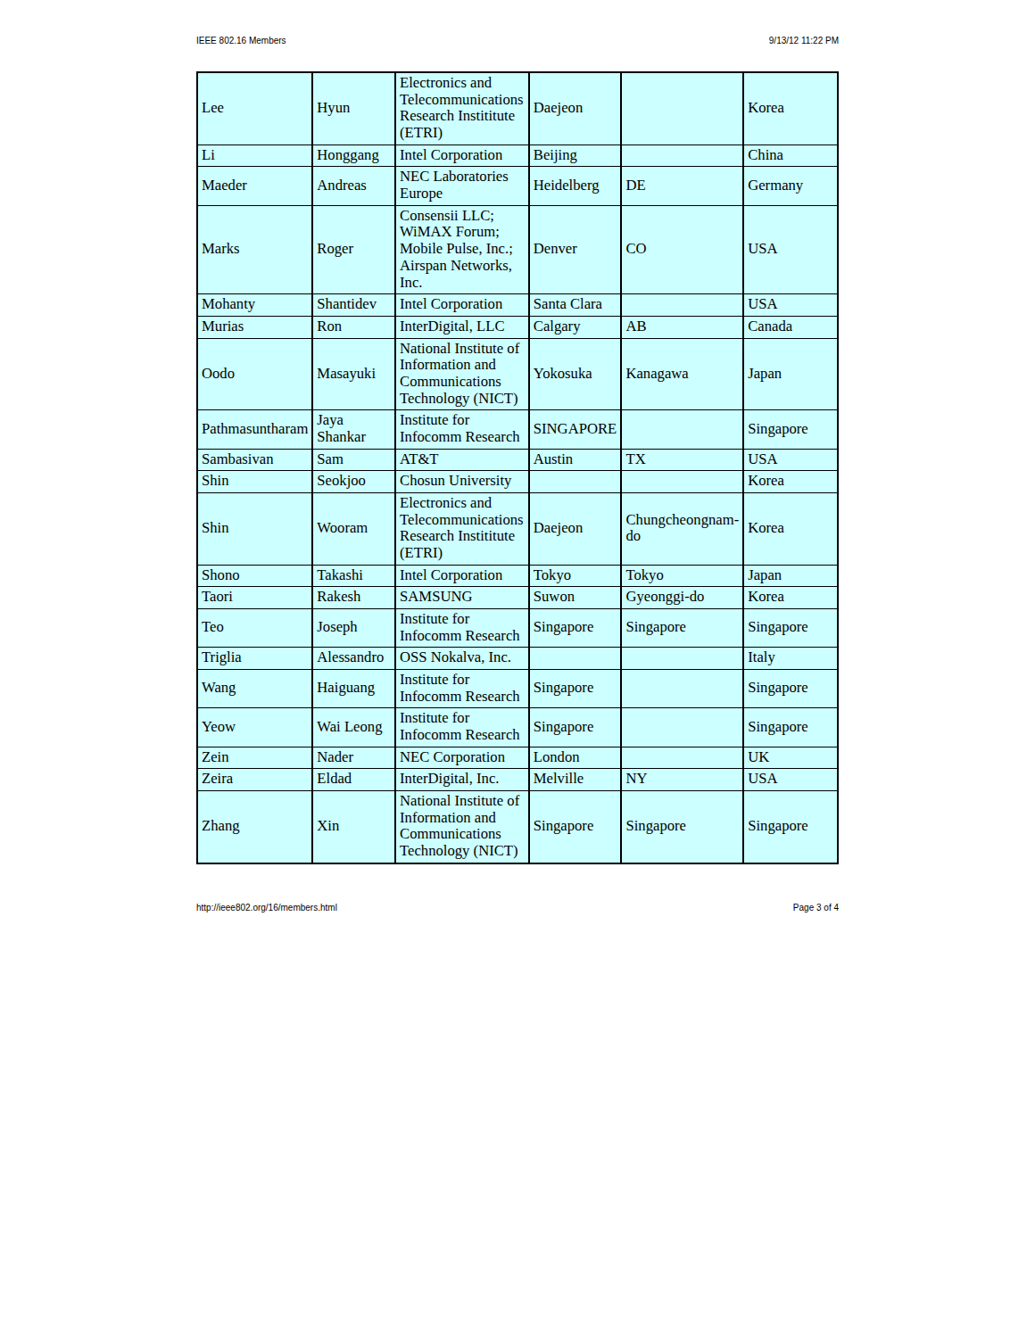IEEE 802.16 Members 9/13/12 11:22 PM
| Lee | Hyun | Electronics and Telecommunications Research Instititute (ETRI) | Daejeon | | Korea |
| Li | Honggang | Intel Corporation | Beijing | | China |
| Maeder | Andreas | NEC Laboratories Europe | Heidelberg | DE | Germany |
| Marks | Roger | Consensii LLC; WiMAX Forum; Mobile Pulse, Inc.; Airspan Networks, Inc. | Denver | CO | USA |
| Mohanty | Shantidev | Intel Corporation | Santa Clara | | USA |
| Murias | Ron | InterDigital, LLC | Calgary | AB | Canada |
| Oodo | Masayuki | National Institute of Information and Communications Technology (NICT) | Yokosuka | Kanagawa | Japan |
| Pathmasuntharam | Jaya Shankar | Institute for Infocomm Research | SINGAPORE | | Singapore |
| Sambasivan | Sam | AT&T | Austin | TX | USA |
| Shin | Seokjoo | Chosun University | | | Korea |
| Shin | Wooram | Electronics and Telecommunications Research Instititute (ETRI) | Daejeon | Chungcheongnam-do | Korea |
| Shono | Takashi | Intel Corporation | Tokyo | Tokyo | Japan |
| Taori | Rakesh | SAMSUNG | Suwon | Gyeonggi-do | Korea |
| Teo | Joseph | Institute for Infocomm Research | Singapore | Singapore | Singapore |
| Triglia | Alessandro | OSS Nokalva, Inc. | | | Italy |
| Wang | Haiguang | Institute for Infocomm Research | Singapore | | Singapore |
| Yeow | Wai Leong | Institute for Infocomm Research | Singapore | | Singapore |
| Zein | Nader | NEC Corporation | London | | UK |
| Zeira | Eldad | InterDigital, Inc. | Melville | NY | USA |
| Zhang | Xin | National Institute of Information and Communications Technology (NICT) | Singapore | Singapore | Singapore |
http://ieee802.org/16/members.html Page 3 of 4